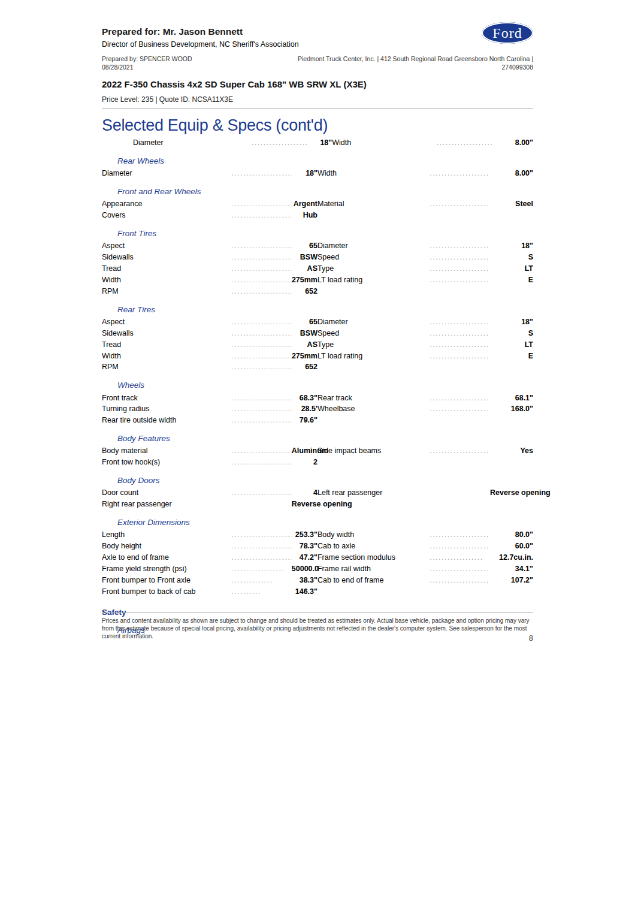Ford
Prepared for: Mr. Jason Bennett
Director of Business Development, NC Sheriff's Association
Prepared by: SPENCER WOOD 08/28/2021
Piedmont Truck Center, Inc. | 412 South Regional Road Greensboro North Carolina |
274099308
2022 F-350 Chassis 4x2 SD Super Cab 168" WB SRW XL (X3E)
Price Level: 235 | Quote ID: NCSA11X3E
Selected Equip & Specs (cont'd)
| Diameter | .................................................. | 18" | Width | .................................................. | 8.00" |
Rear Wheels
| Diameter | .................................................. | 18" | Width | .................................................. | 8.00" |
Front and Rear Wheels
| Appearance | ......................................... | Argent | Material | .............................................. | Steel |
| Covers | .............................................. | Hub | | | |
Front Tires
| Aspect | .............................................. | 65 | Diameter | .............................................. | 18" |
| Sidewalls | .......................................... | BSW | Speed | .................................................. | S |
| Tread | .............................................. | AS | Type | .................................................. | LT |
| Width | .......................................... | 275mm | LT load rating | ...................................... | E |
| RPM | .............................................. | 652 | | | |
Rear Tires
| Aspect | .............................................. | 65 | Diameter | .............................................. | 18" |
| Sidewalls | .......................................... | BSW | Speed | .................................................. | S |
| Tread | .............................................. | AS | Type | .................................................. | LT |
| Width | .......................................... | 275mm | LT load rating | ...................................... | E |
| RPM | .............................................. | 652 | | | |
Wheels
| Front track | .......................................... | 68.3" | Rear track | .......................................... | 68.1" |
| Turning radius | ...................................... | 28.5' | Wheelbase | ...................................... | 168.0" |
| Rear tire outside width | .......................... | 79.6" | | | |
Body Features
| Body material | .................................. | Aluminum | Side impact beams | .............................. | Yes |
| Front tow hook(s) | .................................. | 2 | | | |
Body Doors
| Door count | .......................................... | 4 | Left rear passenger | | Reverse opening |
| Right rear passenger | | Reverse opening | | | |
Exterior Dimensions
| Length | .............................................. | 253.3" | Body width | .......................................... | 80.0" |
| Body height | ...................................... | 78.3" | Cab to axle | .......................................... | 60.0" |
| Axle to end of frame | .............................. | 47.2" | Frame section modulus | .................. | 12.7cu.in. |
| Frame yield strength (psi) | .................. | 50000.0 | Frame rail width | .............................. | 34.1" |
| Front bumper to Front axle | .............. | 38.3" | Cab to end of frame | .......................... | 107.2" |
| Front bumper to back of cab | .......... | 146.3" | | | |
Safety
Airbags
Prices and content availability as shown are subject to change and should be treated as estimates only. Actual base vehicle, package and option pricing may vary from this estimate because of special local pricing, availability or pricing adjustments not reflected in the dealer's computer system. See salesperson for the most current information.
8